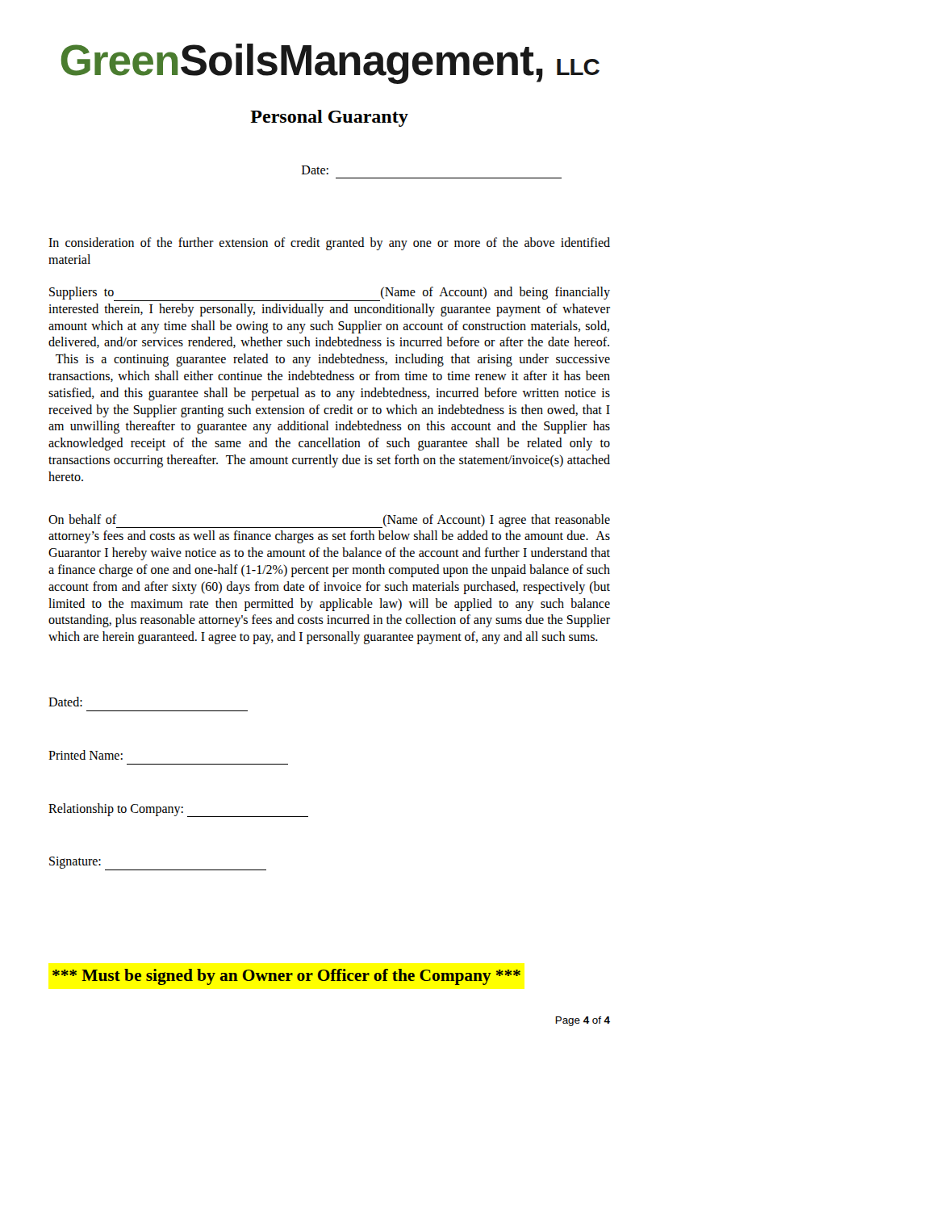Green Soils Management, LLC
Personal Guaranty
Date:
In consideration of the further extension of credit granted by any one or more of the above identified material
Suppliers to (Name of Account) and being financially interested therein, I hereby personally, individually and unconditionally guarantee payment of whatever amount which at any time shall be owing to any such Supplier on account of construction materials, sold, delivered, and/or services rendered, whether such indebtedness is incurred before or after the date hereof. This is a continuing guarantee related to any indebtedness, including that arising under successive transactions, which shall either continue the indebtedness or from time to time renew it after it has been satisfied, and this guarantee shall be perpetual as to any indebtedness, incurred before written notice is received by the Supplier granting such extension of credit or to which an indebtedness is then owed, that I am unwilling thereafter to guarantee any additional indebtedness on this account and the Supplier has acknowledged receipt of the same and the cancellation of such guarantee shall be related only to transactions occurring thereafter. The amount currently due is set forth on the statement/invoice(s) attached hereto.
On behalf of (Name of Account) I agree that reasonable attorney’s fees and costs as well as finance charges as set forth below shall be added to the amount due. As Guarantor I hereby waive notice as to the amount of the balance of the account and further I understand that a finance charge of one and one-half (1-1/2%) percent per month computed upon the unpaid balance of such account from and after sixty (60) days from date of invoice for such materials purchased, respectively (but limited to the maximum rate then permitted by applicable law) will be applied to any such balance outstanding, plus reasonable attorney's fees and costs incurred in the collection of any sums due the Supplier which are herein guaranteed. I agree to pay, and I personally guarantee payment of, any and all such sums.
Dated:
Printed Name:
Relationship to Company:
Signature:
*** Must be signed by an Owner or Officer of the Company ***
Page 4 of 4